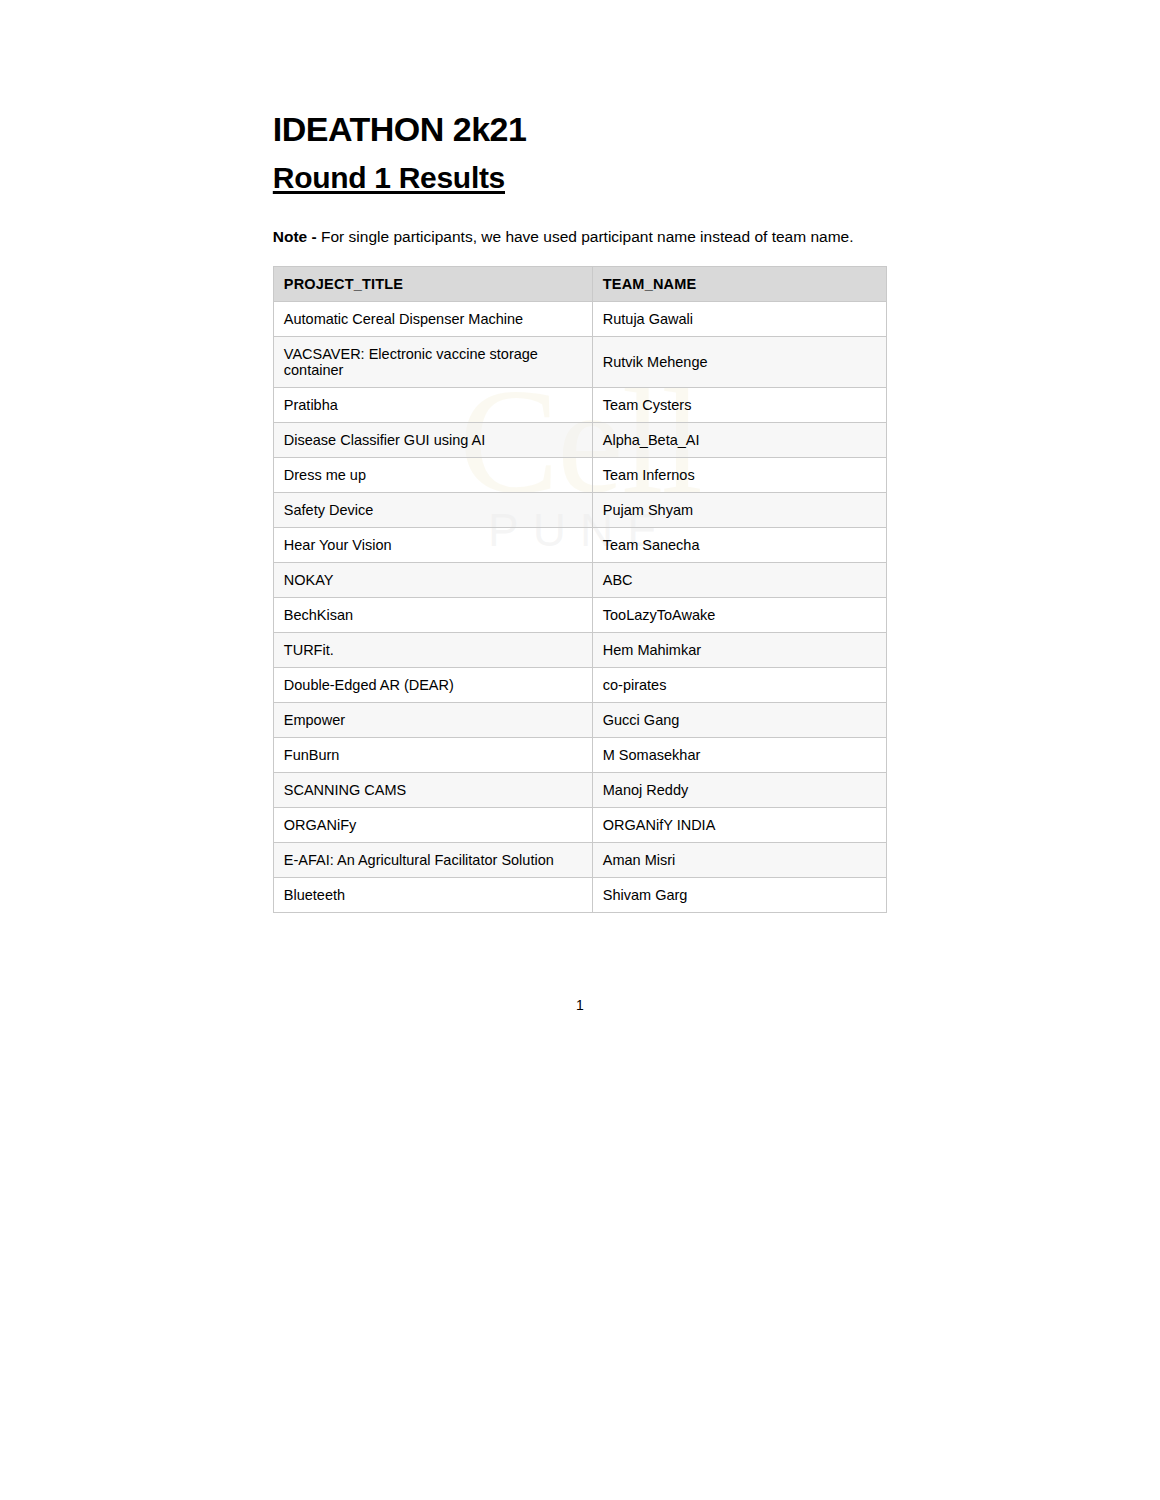Cell
PUNE
IDEATHON 2k21
Round 1 Results
Note - For single participants, we have used participant name instead of team name.
| PROJECT_TITLE | TEAM_NAME |
| --- | --- |
| Automatic Cereal Dispenser Machine | Rutuja Gawali |
| VACSAVER: Electronic vaccine storage container | Rutvik Mehenge |
| Pratibha | Team Cysters |
| Disease Classifier GUI using AI | Alpha_Beta_AI |
| Dress me up | Team Infernos |
| Safety Device | Pujam Shyam |
| Hear Your Vision | Team Sanecha |
| NOKAY | ABC |
| BechKisan | TooLazyToAwake |
| TURFit. | Hem Mahimkar |
| Double-Edged AR (DEAR) | co-pirates |
| Empower | Gucci Gang |
| FunBurn | M Somasekhar |
| SCANNING CAMS | Manoj Reddy |
| ORGANiFy | ORGANifY INDIA |
| E-AFAI: An Agricultural Facilitator Solution | Aman Misri |
| Blueteeth | Shivam Garg |
1